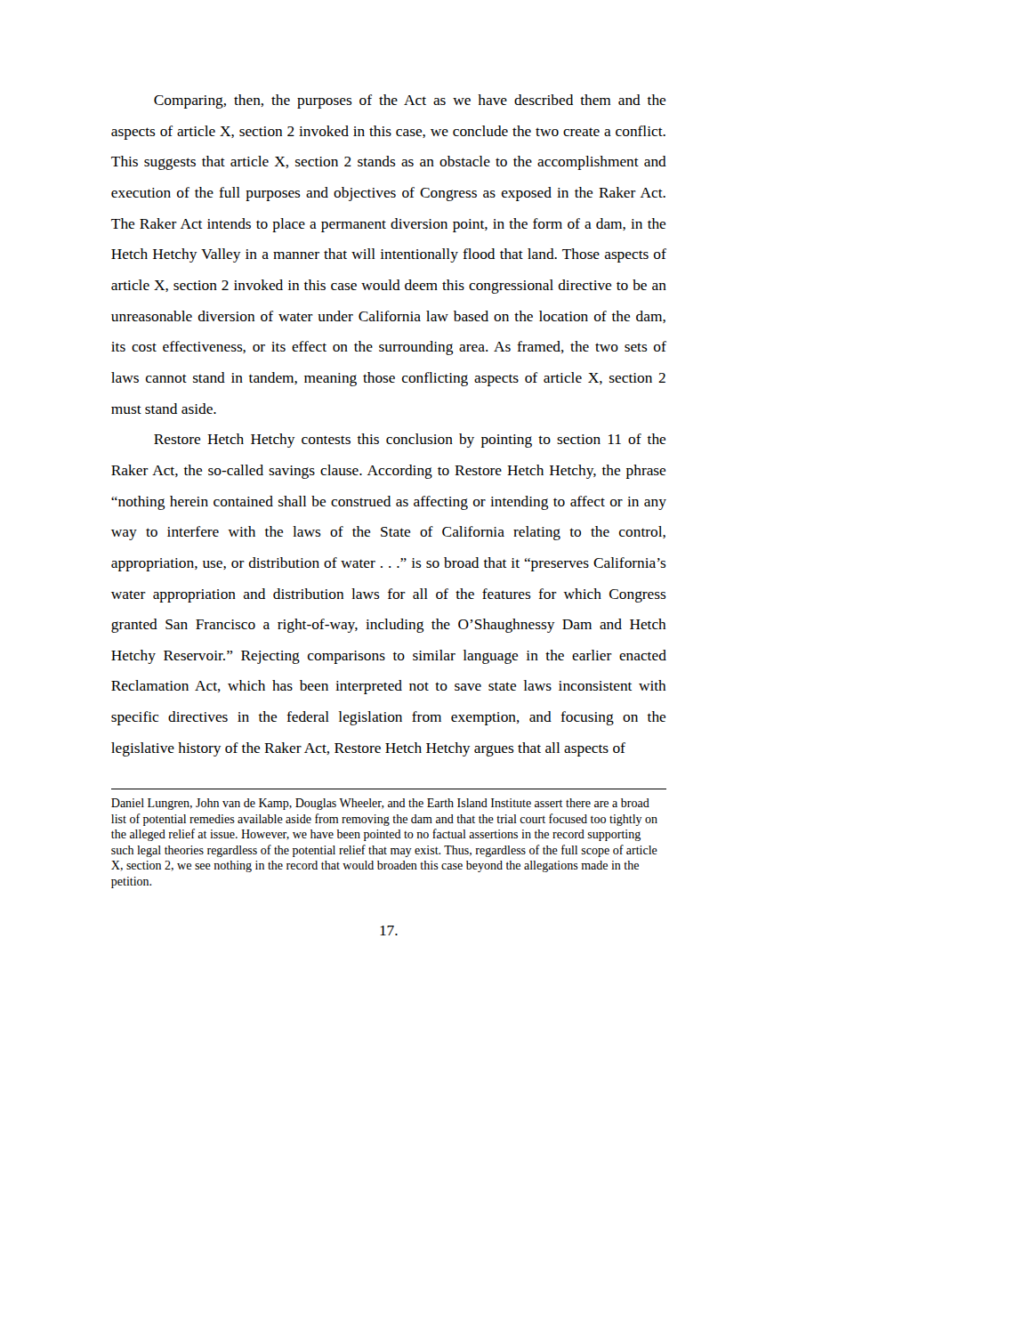Comparing, then, the purposes of the Act as we have described them and the aspects of article X, section 2 invoked in this case, we conclude the two create a conflict. This suggests that article X, section 2 stands as an obstacle to the accomplishment and execution of the full purposes and objectives of Congress as exposed in the Raker Act. The Raker Act intends to place a permanent diversion point, in the form of a dam, in the Hetch Hetchy Valley in a manner that will intentionally flood that land. Those aspects of article X, section 2 invoked in this case would deem this congressional directive to be an unreasonable diversion of water under California law based on the location of the dam, its cost effectiveness, or its effect on the surrounding area. As framed, the two sets of laws cannot stand in tandem, meaning those conflicting aspects of article X, section 2 must stand aside.
Restore Hetch Hetchy contests this conclusion by pointing to section 11 of the Raker Act, the so-called savings clause. According to Restore Hetch Hetchy, the phrase “nothing herein contained shall be construed as affecting or intending to affect or in any way to interfere with the laws of the State of California relating to the control, appropriation, use, or distribution of water . . .” is so broad that it “preserves California’s water appropriation and distribution laws for all of the features for which Congress granted San Francisco a right-of-way, including the O’Shaughnessy Dam and Hetch Hetchy Reservoir.” Rejecting comparisons to similar language in the earlier enacted Reclamation Act, which has been interpreted not to save state laws inconsistent with specific directives in the federal legislation from exemption, and focusing on the legislative history of the Raker Act, Restore Hetch Hetchy argues that all aspects of
Daniel Lungren, John van de Kamp, Douglas Wheeler, and the Earth Island Institute assert there are a broad list of potential remedies available aside from removing the dam and that the trial court focused too tightly on the alleged relief at issue. However, we have been pointed to no factual assertions in the record supporting such legal theories regardless of the potential relief that may exist. Thus, regardless of the full scope of article X, section 2, we see nothing in the record that would broaden this case beyond the allegations made in the petition.
17.